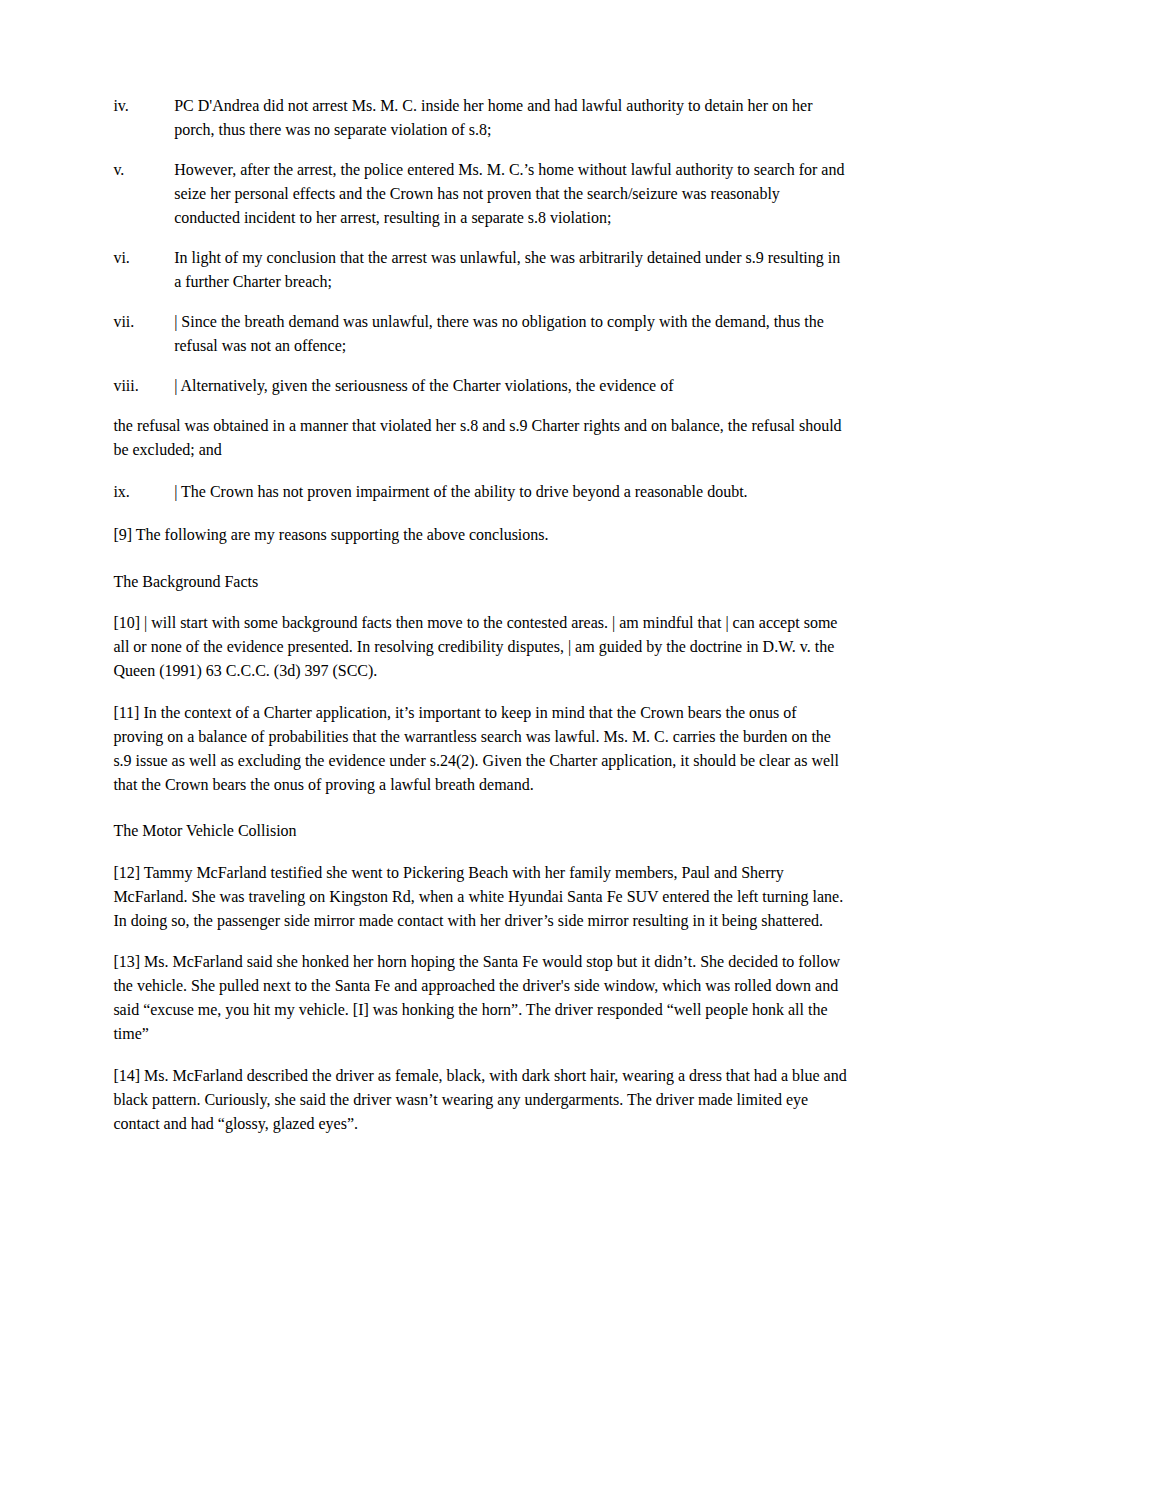iv. PC D'Andrea did not arrest Ms. M. C. inside her home and had lawful authority to detain her on her porch, thus there was no separate violation of s.8;
v. However, after the arrest, the police entered Ms. M. C.’s home without lawful authority to search for and seize her personal effects and the Crown has not proven that the search/seizure was reasonably conducted incident to her arrest, resulting in a separate s.8 violation;
vi. In light of my conclusion that the arrest was unlawful, she was arbitrarily detained under s.9 resulting in a further Charter breach;
vii. | Since the breath demand was unlawful, there was no obligation to comply with the demand, thus the refusal was not an offence;
viii. | Alternatively, given the seriousness of the Charter violations, the evidence of
the refusal was obtained in a manner that violated her s.8 and s.9 Charter rights and on balance, the refusal should be excluded; and
ix. | The Crown has not proven impairment of the ability to drive beyond a reasonable doubt.
[9] The following are my reasons supporting the above conclusions.
The Background Facts
[10] | will start with some background facts then move to the contested areas. | am mindful that | can accept some all or none of the evidence presented. In resolving credibility disputes, | am guided by the doctrine in D.W. v. the Queen (1991) 63 C.C.C. (3d) 397 (SCC).
[11] In the context of a Charter application, it’s important to keep in mind that the Crown bears the onus of proving on a balance of probabilities that the warrantless search was lawful. Ms. M. C. carries the burden on the s.9 issue as well as excluding the evidence under s.24(2). Given the Charter application, it should be clear as well that the Crown bears the onus of proving a lawful breath demand.
The Motor Vehicle Collision
[12] Tammy McFarland testified she went to Pickering Beach with her family members, Paul and Sherry McFarland. She was traveling on Kingston Rd, when a white Hyundai Santa Fe SUV entered the left turning lane. In doing so, the passenger side mirror made contact with her driver’s side mirror resulting in it being shattered.
[13] Ms. McFarland said she honked her horn hoping the Santa Fe would stop but it didn’t. She decided to follow the vehicle. She pulled next to the Santa Fe and approached the driver's side window, which was rolled down and said “excuse me, you hit my vehicle. [I] was honking the horn”. The driver responded “well people honk all the time”
[14] Ms. McFarland described the driver as female, black, with dark short hair, wearing a dress that had a blue and black pattern. Curiously, she said the driver wasn’t wearing any undergarments. The driver made limited eye contact and had “glossy, glazed eyes”.